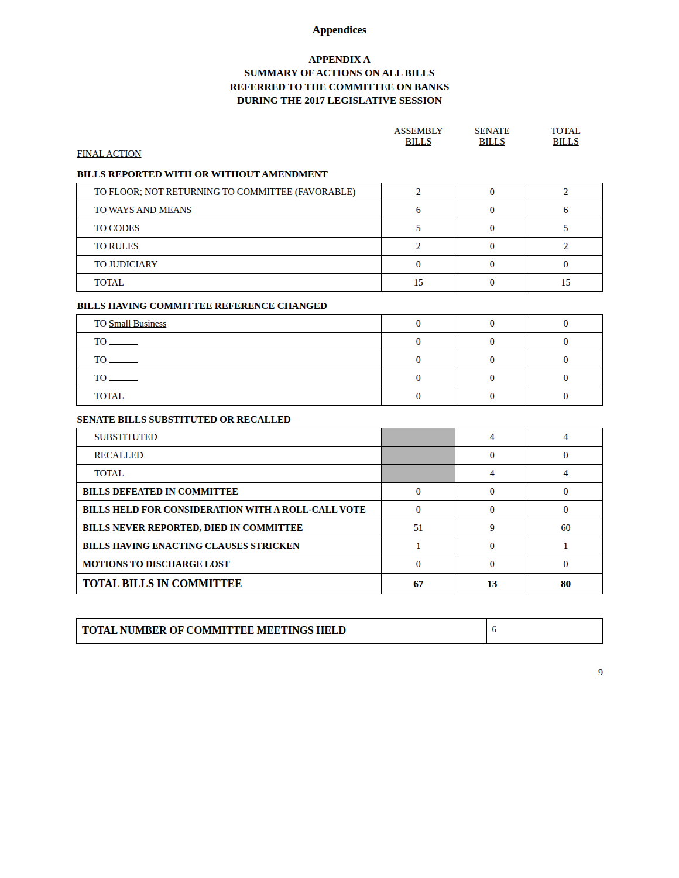Appendices
APPENDIX A
SUMMARY OF ACTIONS ON ALL BILLS
REFERRED TO THE COMMITTEE ON BANKS
DURING THE 2017 LEGISLATIVE SESSION
| | ASSEMBLY BILLS | SENATE BILLS | TOTAL BILLS |
| FINAL ACTION | | | |
| BILLS REPORTED WITH OR WITHOUT AMENDMENT |
| TO FLOOR; NOT RETURNING TO COMMITTEE (FAVORABLE) | 2 | 0 | 2 |
| TO WAYS AND MEANS | 6 | 0 | 6 |
| TO CODES | 5 | 0 | 5 |
| TO RULES | 2 | 0 | 2 |
| TO JUDICIARY | 0 | 0 | 0 |
| TOTAL | 15 | 0 | 15 |
| BILLS HAVING COMMITTEE REFERENCE CHANGED |
| TO Small Business | 0 | 0 | 0 |
| TO | 0 | 0 | 0 |
| TO | 0 | 0 | 0 |
| TO | 0 | 0 | 0 |
| TOTAL | 0 | 0 | 0 |
| SENATE BILLS SUBSTITUTED OR RECALLED |
| SUBSTITUTED | | 4 | 4 |
| RECALLED | | 0 | 0 |
| TOTAL | | 4 | 4 |
| BILLS DEFEATED IN COMMITTEE | 0 | 0 | 0 |
| BILLS HELD FOR CONSIDERATION WITH A ROLL-CALL VOTE | 0 | 0 | 0 |
| BILLS NEVER REPORTED, DIED IN COMMITTEE | 51 | 9 | 60 |
| BILLS HAVING ENACTING CLAUSES STRICKEN | 1 | 0 | 1 |
| MOTIONS TO DISCHARGE LOST | 0 | 0 | 0 |
| TOTAL BILLS IN COMMITTEE | 67 | 13 | 80 |
| TOTAL NUMBER OF COMMITTEE MEETINGS HELD | 6 |
9